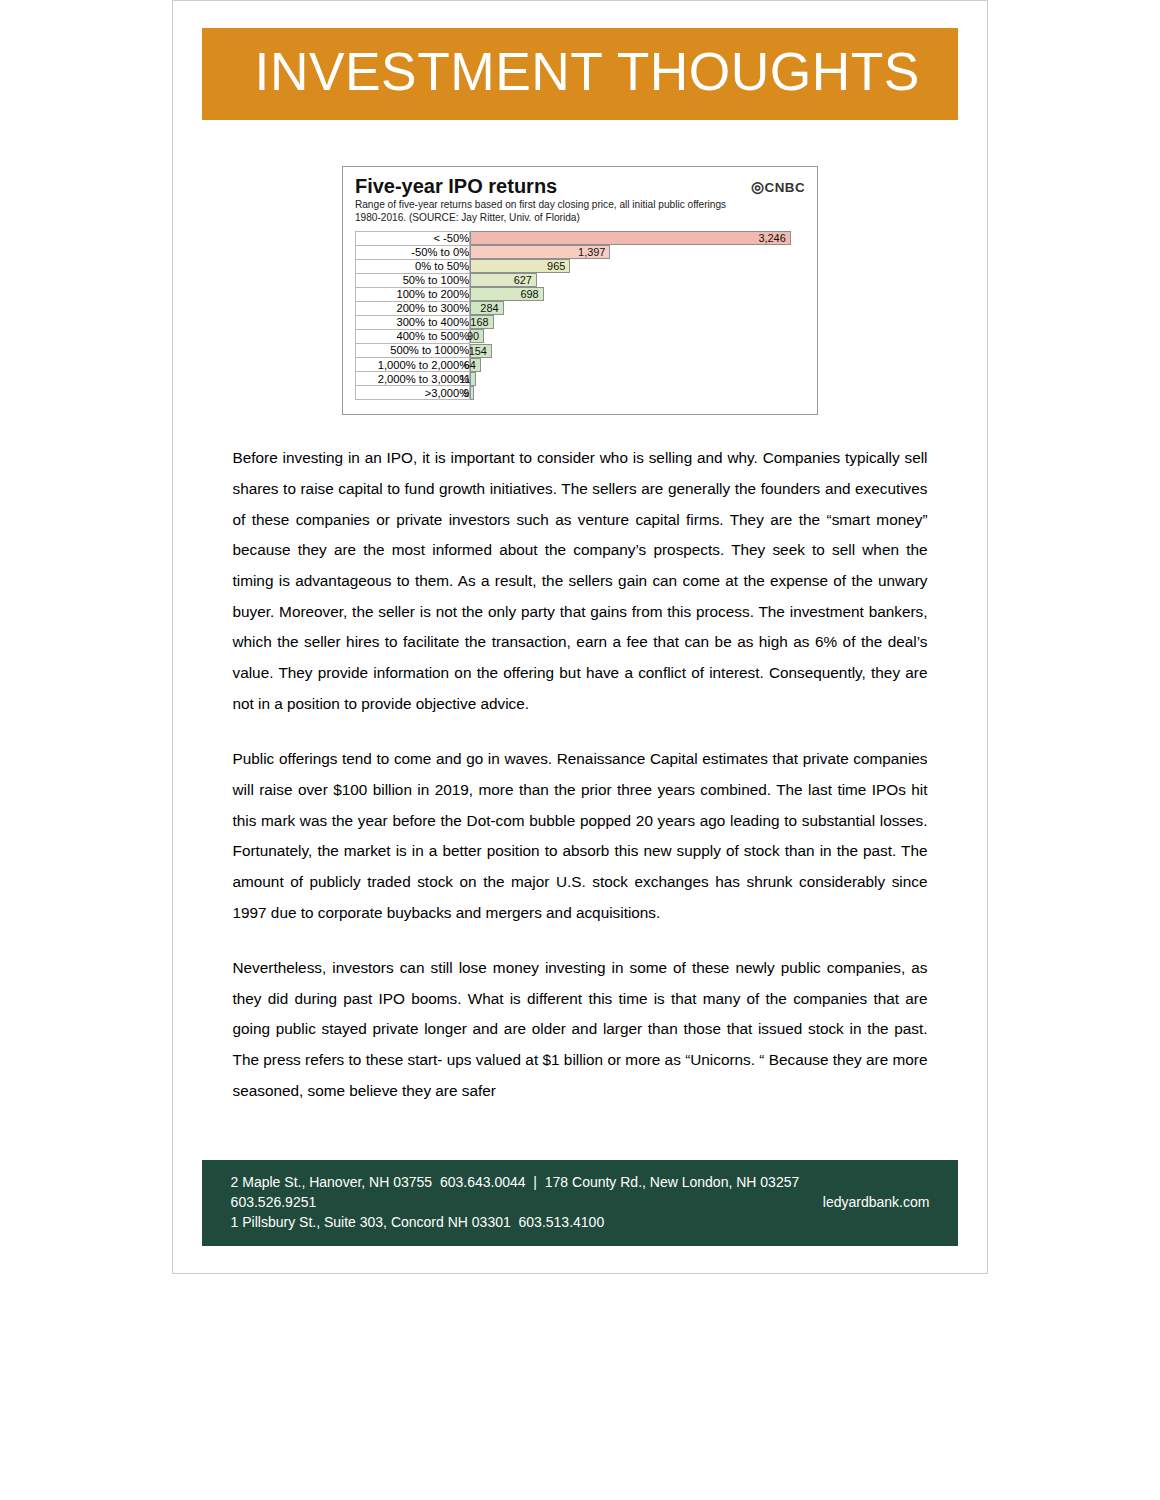INVESTMENT THOUGHTS
Five-year IPO returns
◎CNBC
Range of five-year returns based on first day closing price, all initial public offerings 1980-2016. (SOURCE: Jay Ritter, Univ. of Florida)
| < -50% | 3,246 |
| -50% to 0% | 1,397 |
| 0% to 50% | 965 |
| 50% to 100% | 627 |
| 100% to 200% | 698 |
| 200% to 300% | 284 |
| 300% to 400% | 168 |
| 400% to 500% | 90 |
| 500% to 1000% | 154 |
| 1,000% to 2,000% | 64 |
| 2,000% to 3,000% | 11 |
| >3,000% | 9 |
Before investing in an IPO, it is important to consider who is selling and why. Companies typically sell shares to raise capital to fund growth initiatives. The sellers are generally the founders and executives of these companies or private investors such as venture capital firms. They are the “smart money” because they are the most informed about the company’s prospects. They seek to sell when the timing is advantageous to them. As a result, the sellers gain can come at the expense of the unwary buyer. Moreover, the seller is not the only party that gains from this process. The investment bankers, which the seller hires to facilitate the transaction, earn a fee that can be as high as 6% of the deal’s value. They provide information on the offering but have a conflict of interest. Consequently, they are not in a position to provide objective advice.
Public offerings tend to come and go in waves. Renaissance Capital estimates that private companies will raise over $100 billion in 2019, more than the prior three years combined. The last time IPOs hit this mark was the year before the Dot-com bubble popped 20 years ago leading to substantial losses. Fortunately, the market is in a better position to absorb this new supply of stock than in the past. The amount of publicly traded stock on the major U.S. stock exchanges has shrunk considerably since 1997 due to corporate buybacks and mergers and acquisitions.
Nevertheless, investors can still lose money investing in some of these newly public companies, as they did during past IPO booms. What is different this time is that many of the companies that are going public stayed private longer and are older and larger than those that issued stock in the past. The press refers to these start- ups valued at $1 billion or more as “Unicorns. “ Because they are more seasoned, some believe they are safer
ledyardbank.com
2 Maple St., Hanover, NH 03755 603.643.0044 | 178 County Rd., New London, NH 03257 603.526.9251 1 Pillsbury St., Suite 303, Concord NH 03301 603.513.4100